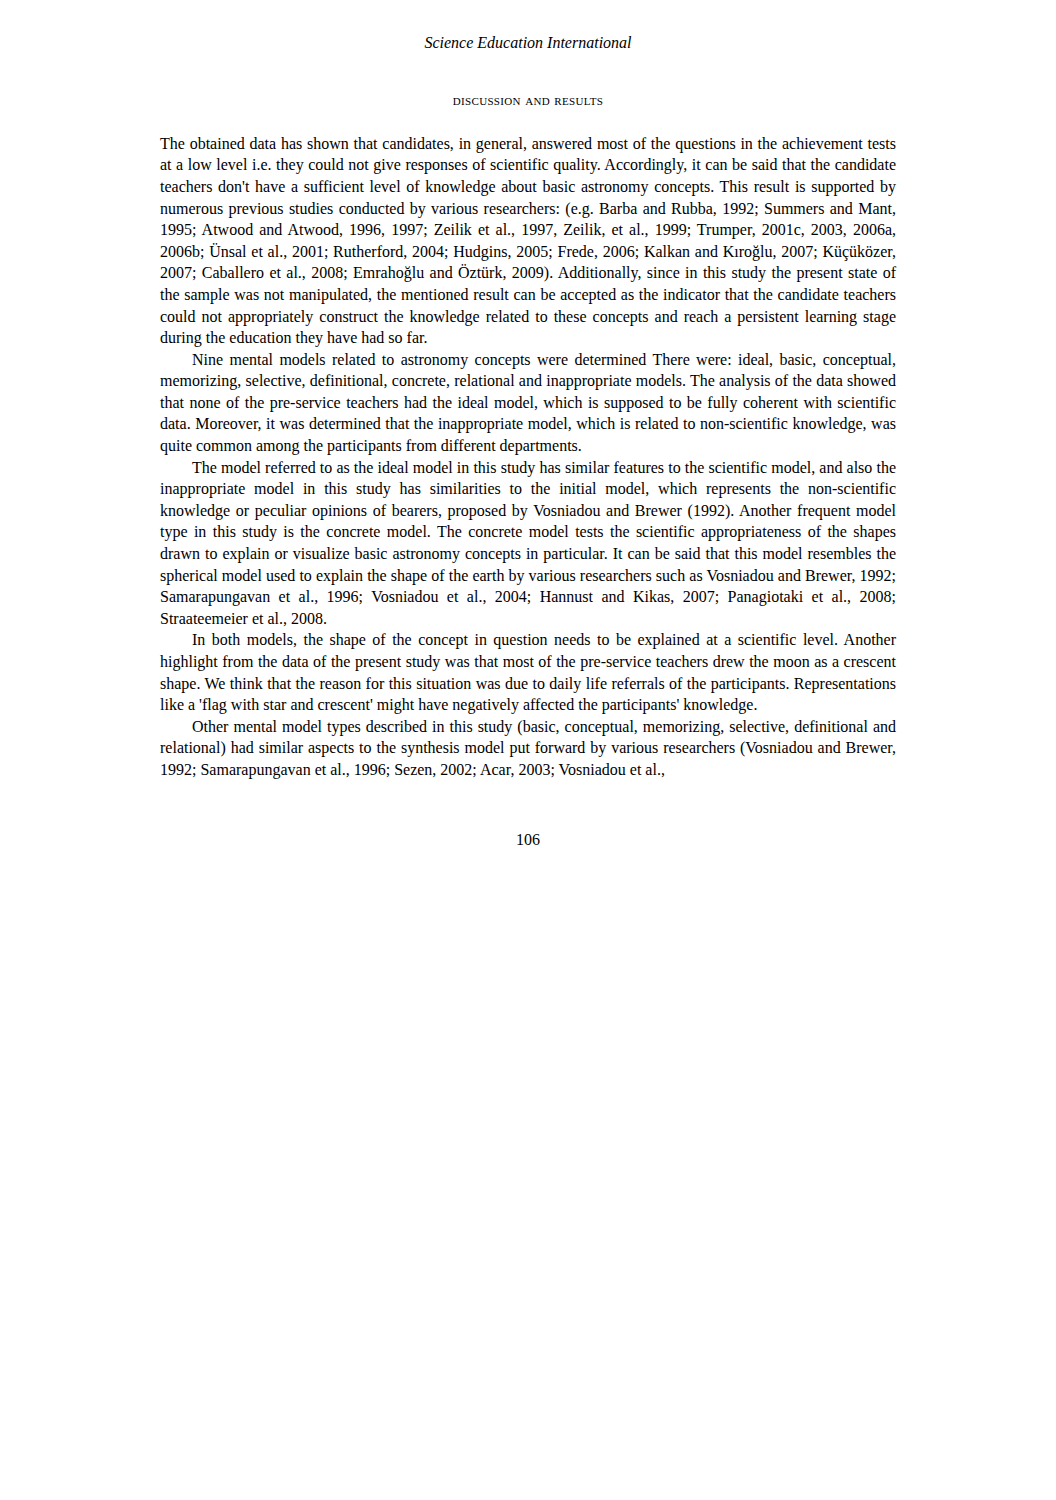Science Education International
Discussion and Results
The obtained data has shown that candidates, in general, answered most of the questions in the achievement tests at a low level i.e. they could not give responses of scientific quality. Accordingly, it can be said that the candidate teachers don't have a sufficient level of knowledge about basic astronomy concepts. This result is supported by numerous previous studies conducted by various researchers: (e.g. Barba and Rubba, 1992; Summers and Mant, 1995; Atwood and Atwood, 1996, 1997; Zeilik et al., 1997, Zeilik, et al., 1999; Trumper, 2001c, 2003, 2006a, 2006b; Ünsal et al., 2001; Rutherford, 2004; Hudgins, 2005; Frede, 2006; Kalkan and Kıroğlu, 2007; Küçüközer, 2007; Caballero et al., 2008; Emrahoğlu and Öztürk, 2009). Additionally, since in this study the present state of the sample was not manipulated, the mentioned result can be accepted as the indicator that the candidate teachers could not appropriately construct the knowledge related to these concepts and reach a persistent learning stage during the education they have had so far.
Nine mental models related to astronomy concepts were determined There were: ideal, basic, conceptual, memorizing, selective, definitional, concrete, relational and inappropriate models. The analysis of the data showed that none of the pre-service teachers had the ideal model, which is supposed to be fully coherent with scientific data. Moreover, it was determined that the inappropriate model, which is related to non-scientific knowledge, was quite common among the participants from different departments.
The model referred to as the ideal model in this study has similar features to the scientific model, and also the inappropriate model in this study has similarities to the initial model, which represents the non-scientific knowledge or peculiar opinions of bearers, proposed by Vosniadou and Brewer (1992). Another frequent model type in this study is the concrete model. The concrete model tests the scientific appropriateness of the shapes drawn to explain or visualize basic astronomy concepts in particular. It can be said that this model resembles the spherical model used to explain the shape of the earth by various researchers such as Vosniadou and Brewer, 1992; Samarapungavan et al., 1996; Vosniadou et al., 2004; Hannust and Kikas, 2007; Panagiotaki et al., 2008; Straateemeier et al., 2008.
In both models, the shape of the concept in question needs to be explained at a scientific level. Another highlight from the data of the present study was that most of the pre-service teachers drew the moon as a crescent shape. We think that the reason for this situation was due to daily life referrals of the participants. Representations like a 'flag with star and crescent' might have negatively affected the participants' knowledge.
Other mental model types described in this study (basic, conceptual, memorizing, selective, definitional and relational) had similar aspects to the synthesis model put forward by various researchers (Vosniadou and Brewer, 1992; Samarapungavan et al., 1996; Sezen, 2002; Acar, 2003; Vosniadou et al.,
106